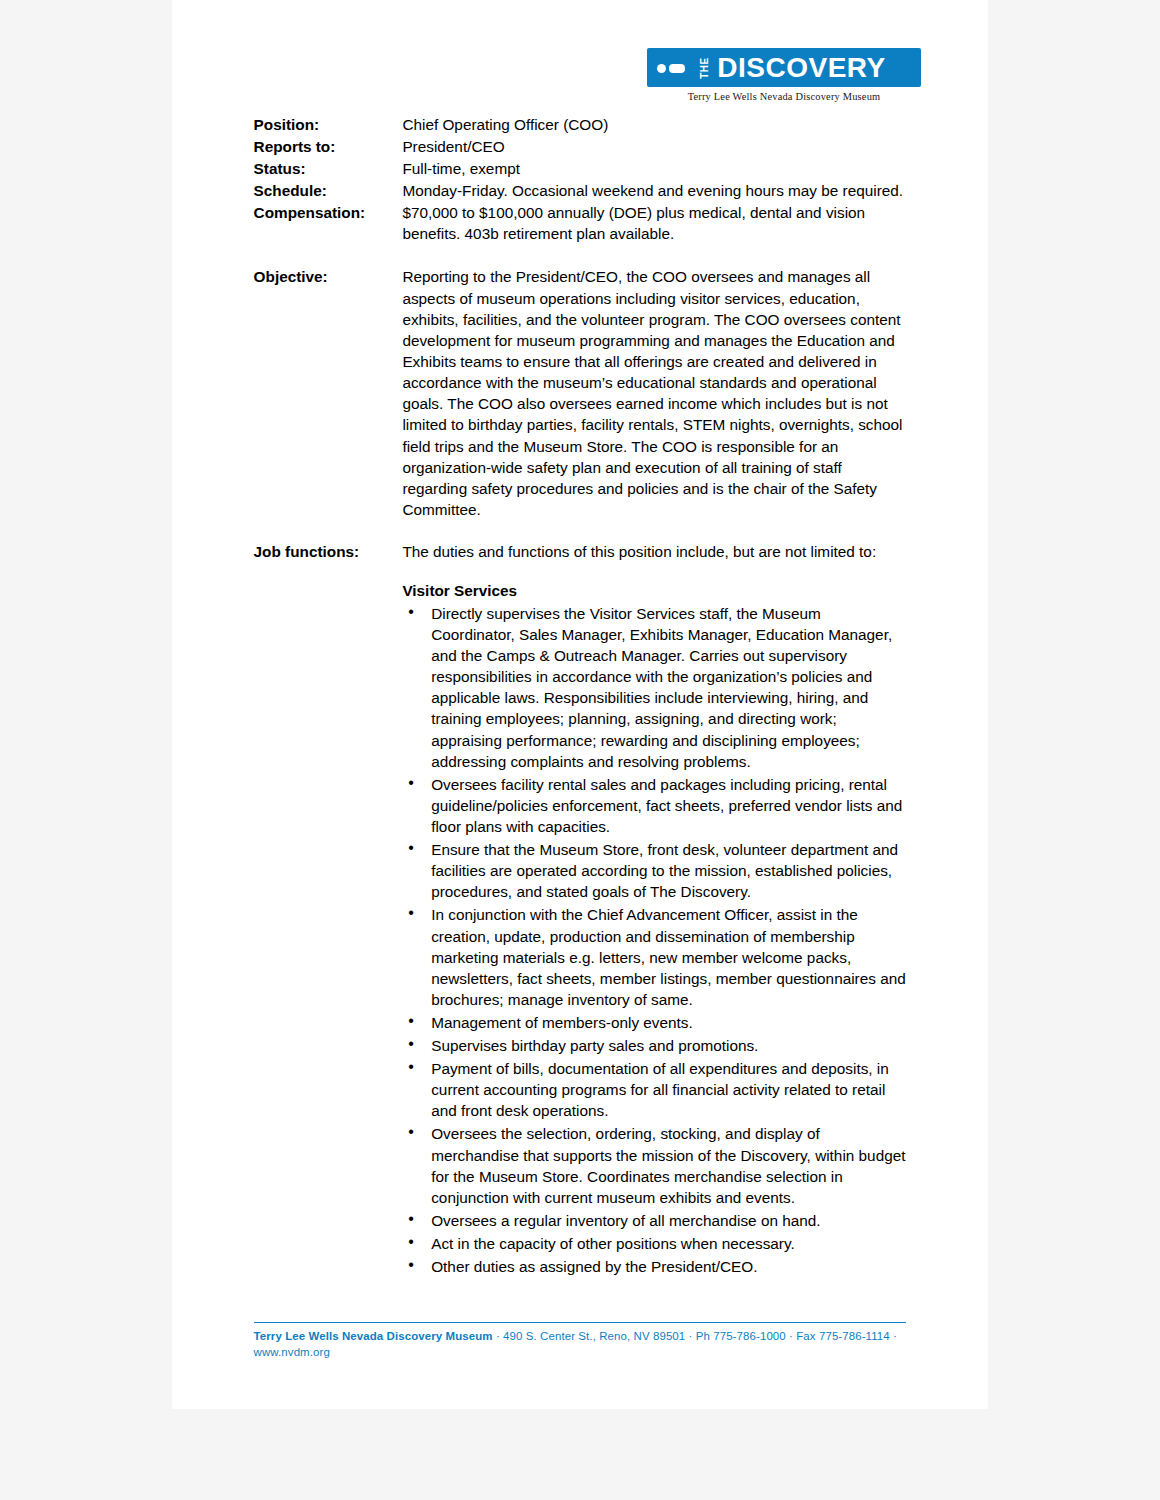THE DISCOVERY Terry Lee Wells Nevada Discovery Museum
| Position: | Chief Operating Officer (COO) |
| Reports to: | President/CEO |
| Status: | Full-time, exempt |
| Schedule: | Monday-Friday. Occasional weekend and evening hours may be required. |
| Compensation: | $70,000 to $100,000 annually (DOE) plus medical, dental and vision benefits. 403b retirement plan available. |
Objective:
Reporting to the President/CEO, the COO oversees and manages all aspects of museum operations including visitor services, education, exhibits, facilities, and the volunteer program. The COO oversees content development for museum programming and manages the Education and Exhibits teams to ensure that all offerings are created and delivered in accordance with the museum’s educational standards and operational goals. The COO also oversees earned income which includes but is not limited to birthday parties, facility rentals, STEM nights, overnights, school field trips and the Museum Store. The COO is responsible for an organization-wide safety plan and execution of all training of staff regarding safety procedures and policies and is the chair of the Safety Committee.
Job functions:
The duties and functions of this position include, but are not limited to:
Visitor Services
Directly supervises the Visitor Services staff, the Museum Coordinator, Sales Manager, Exhibits Manager, Education Manager, and the Camps & Outreach Manager. Carries out supervisory responsibilities in accordance with the organization’s policies and applicable laws. Responsibilities include interviewing, hiring, and training employees; planning, assigning, and directing work; appraising performance; rewarding and disciplining employees; addressing complaints and resolving problems.
Oversees facility rental sales and packages including pricing, rental guideline/policies enforcement, fact sheets, preferred vendor lists and floor plans with capacities.
Ensure that the Museum Store, front desk, volunteer department and facilities are operated according to the mission, established policies, procedures, and stated goals of The Discovery.
In conjunction with the Chief Advancement Officer, assist in the creation, update, production and dissemination of membership marketing materials e.g. letters, new member welcome packs, newsletters, fact sheets, member listings, member questionnaires and brochures; manage inventory of same.
Management of members-only events.
Supervises birthday party sales and promotions.
Payment of bills, documentation of all expenditures and deposits, in current accounting programs for all financial activity related to retail and front desk operations.
Oversees the selection, ordering, stocking, and display of merchandise that supports the mission of the Discovery, within budget for the Museum Store. Coordinates merchandise selection in conjunction with current museum exhibits and events.
Oversees a regular inventory of all merchandise on hand.
Act in the capacity of other positions when necessary.
Other duties as assigned by the President/CEO.
Terry Lee Wells Nevada Discovery Museum · 490 S. Center St., Reno, NV 89501 · Ph 775-786-1000 · Fax 775-786-1114 · www.nvdm.org